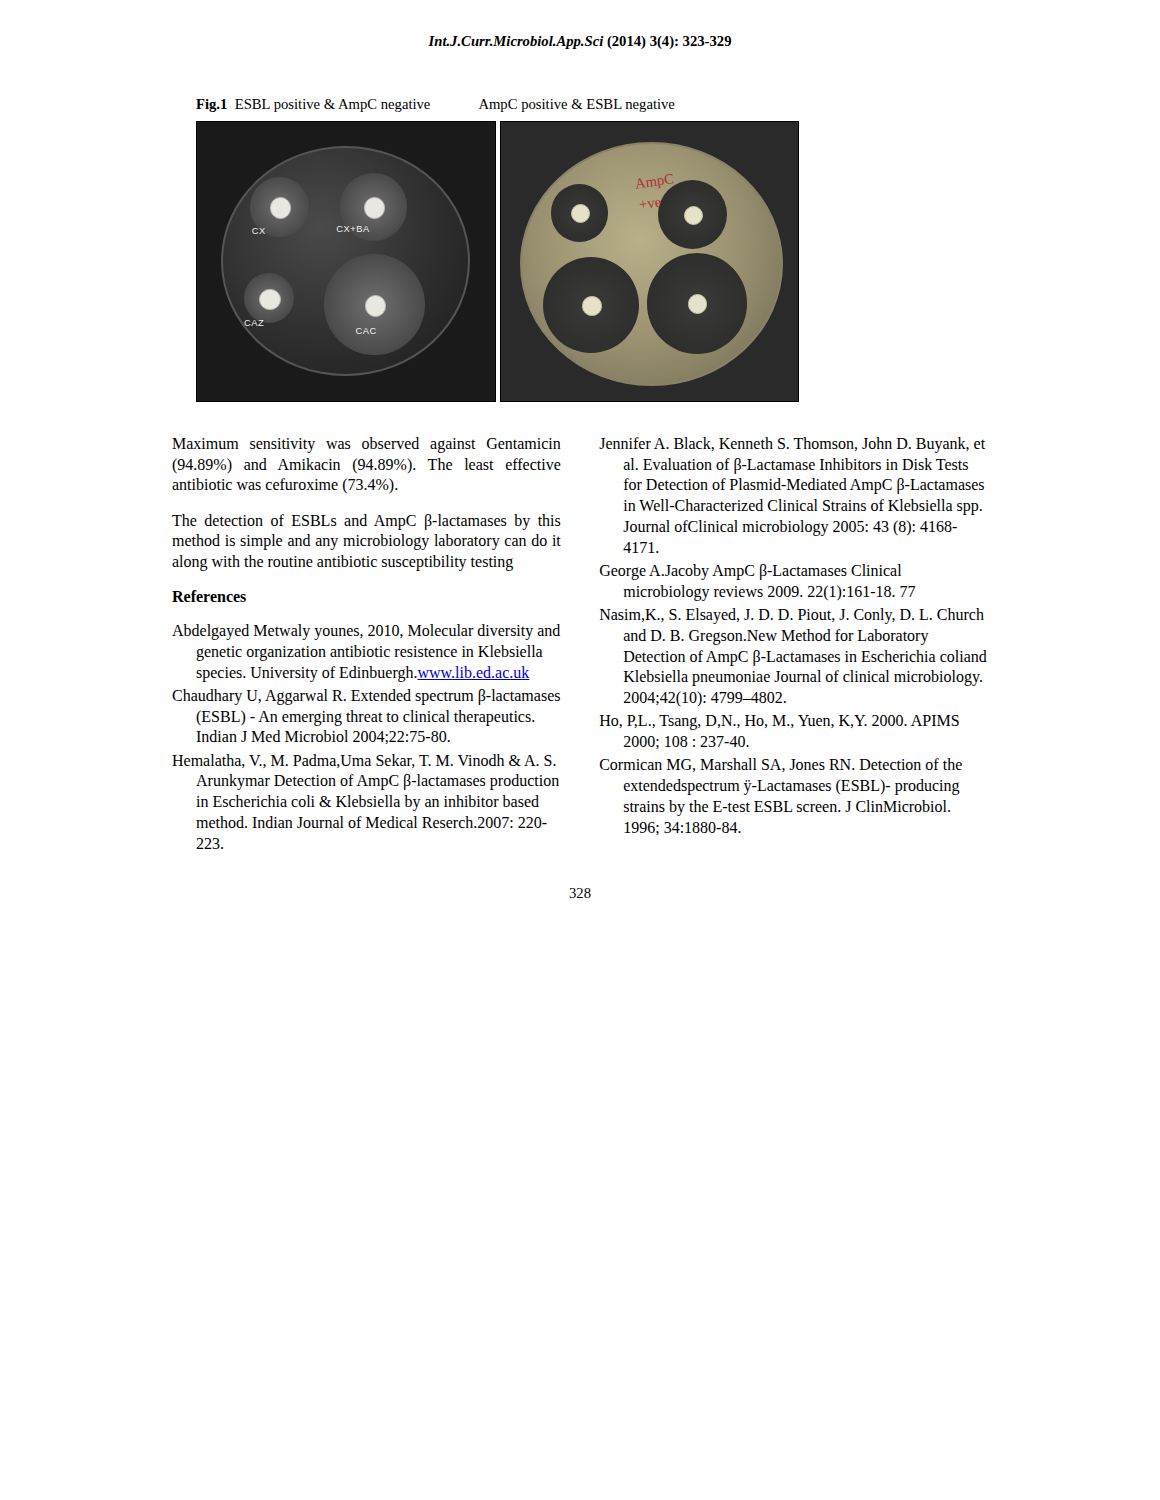Int.J.Curr.Microbiol.App.Sci (2014) 3(4): 323-329
Fig.1 ESBL positive & AmpC negative
AmpC positive & ESBL negative
CX
CX+BA
CAZ
CAC
AmpC
+ve
Maximum sensitivity was observed against Gentamicin (94.89%) and Amikacin (94.89%). The least effective antibiotic was cefuroxime (73.4%).
The detection of ESBLs and AmpC β-lactamases by this method is simple and any microbiology laboratory can do it along with the routine antibiotic susceptibility testing
References
Abdelgayed Metwaly younes, 2010, Molecular diversity and genetic organization antibiotic resistence in Klebsiella species. University of Edinbuergh.www.lib.ed.ac.uk
Chaudhary U, Aggarwal R. Extended spectrum β-lactamases (ESBL) - An emerging threat to clinical therapeutics. Indian J Med Microbiol 2004;22:75-80.
Hemalatha, V., M. Padma,Uma Sekar, T. M. Vinodh & A. S. Arunkymar Detection of AmpC β-lactamases production in Escherichia coli & Klebsiella by an inhibitor based method. Indian Journal of Medical Reserch.2007: 220-223.
Jennifer A. Black, Kenneth S. Thomson, John D. Buyank, et al. Evaluation of β-Lactamase Inhibitors in Disk Tests for Detection of Plasmid-Mediated AmpC β-Lactamases in Well-Characterized Clinical Strains of Klebsiella spp. Journal ofClinical microbiology 2005: 43 (8): 4168-4171.
George A.Jacoby AmpC β-Lactamases Clinical microbiology reviews 2009. 22(1):161-18. 77
Nasim,K., S. Elsayed, J. D. D. Piout, J. Conly, D. L. Church and D. B. Gregson.New Method for Laboratory Detection of AmpC β-Lactamases in Escherichia coliand Klebsiella pneumoniae Journal of clinical microbiology. 2004;42(10): 4799–4802.
Ho, P,L., Tsang, D,N., Ho, M., Yuen, K,Y. 2000. APIMS 2000; 108 : 237-40.
Cormican MG, Marshall SA, Jones RN. Detection of the extendedspectrum ÿ-Lactamases (ESBL)- producing strains by the E-test ESBL screen. J ClinMicrobiol. 1996; 34:1880-84.
328